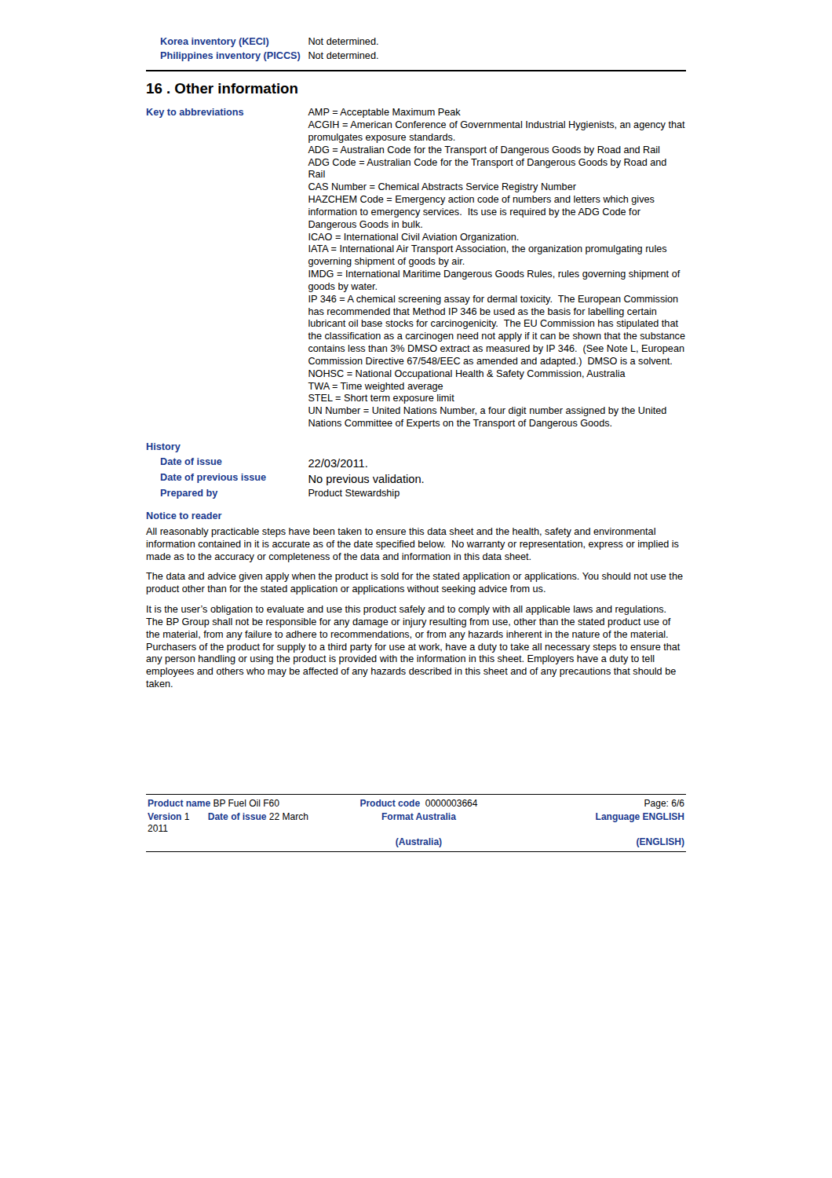| Korea inventory (KECI) | Not determined. |
| Philippines inventory (PICCS) | Not determined. |
16 . Other information
Key to abbreviations
AMP = Acceptable Maximum Peak
ACGIH = American Conference of Governmental Industrial Hygienists, an agency that promulgates exposure standards.
ADG = Australian Code for the Transport of Dangerous Goods by Road and Rail
ADG Code = Australian Code for the Transport of Dangerous Goods by Road and Rail
CAS Number = Chemical Abstracts Service Registry Number
HAZCHEM Code = Emergency action code of numbers and letters which gives information to emergency services. Its use is required by the ADG Code for Dangerous Goods in bulk.
ICAO = International Civil Aviation Organization.
IATA = International Air Transport Association, the organization promulgating rules governing shipment of goods by air.
IMDG = International Maritime Dangerous Goods Rules, rules governing shipment of goods by water.
IP 346 = A chemical screening assay for dermal toxicity. The European Commission has recommended that Method IP 346 be used as the basis for labelling certain lubricant oil base stocks for carcinogenicity. The EU Commission has stipulated that the classification as a carcinogen need not apply if it can be shown that the substance contains less than 3% DMSO extract as measured by IP 346. (See Note L, European Commission Directive 67/548/EEC as amended and adapted.) DMSO is a solvent.
NOHSC = National Occupational Health & Safety Commission, Australia
TWA = Time weighted average
STEL = Short term exposure limit
UN Number = United Nations Number, a four digit number assigned by the United Nations Committee of Experts on the Transport of Dangerous Goods.
History
| Date of issue | 22/03/2011. |
| Date of previous issue | No previous validation. |
| Prepared by | Product Stewardship |
Notice to reader
All reasonably practicable steps have been taken to ensure this data sheet and the health, safety and environmental information contained in it is accurate as of the date specified below. No warranty or representation, express or implied is made as to the accuracy or completeness of the data and information in this data sheet.
The data and advice given apply when the product is sold for the stated application or applications. You should not use the product other than for the stated application or applications without seeking advice from us.
It is the user’s obligation to evaluate and use this product safely and to comply with all applicable laws and regulations. The BP Group shall not be responsible for any damage or injury resulting from use, other than the stated product use of the material, from any failure to adhere to recommendations, or from any hazards inherent in the nature of the material. Purchasers of the product for supply to a third party for use at work, have a duty to take all necessary steps to ensure that any person handling or using the product is provided with the information in this sheet. Employers have a duty to tell employees and others who may be affected of any hazards described in this sheet and of any precautions that should be taken.
| Product name BP Fuel Oil F60 | Product code 0000003664 | Page: 6/6 |
| Version 1 Date of issue 22 March 2011 | Format Australia | Language ENGLISH |
| | (Australia) | (ENGLISH) |